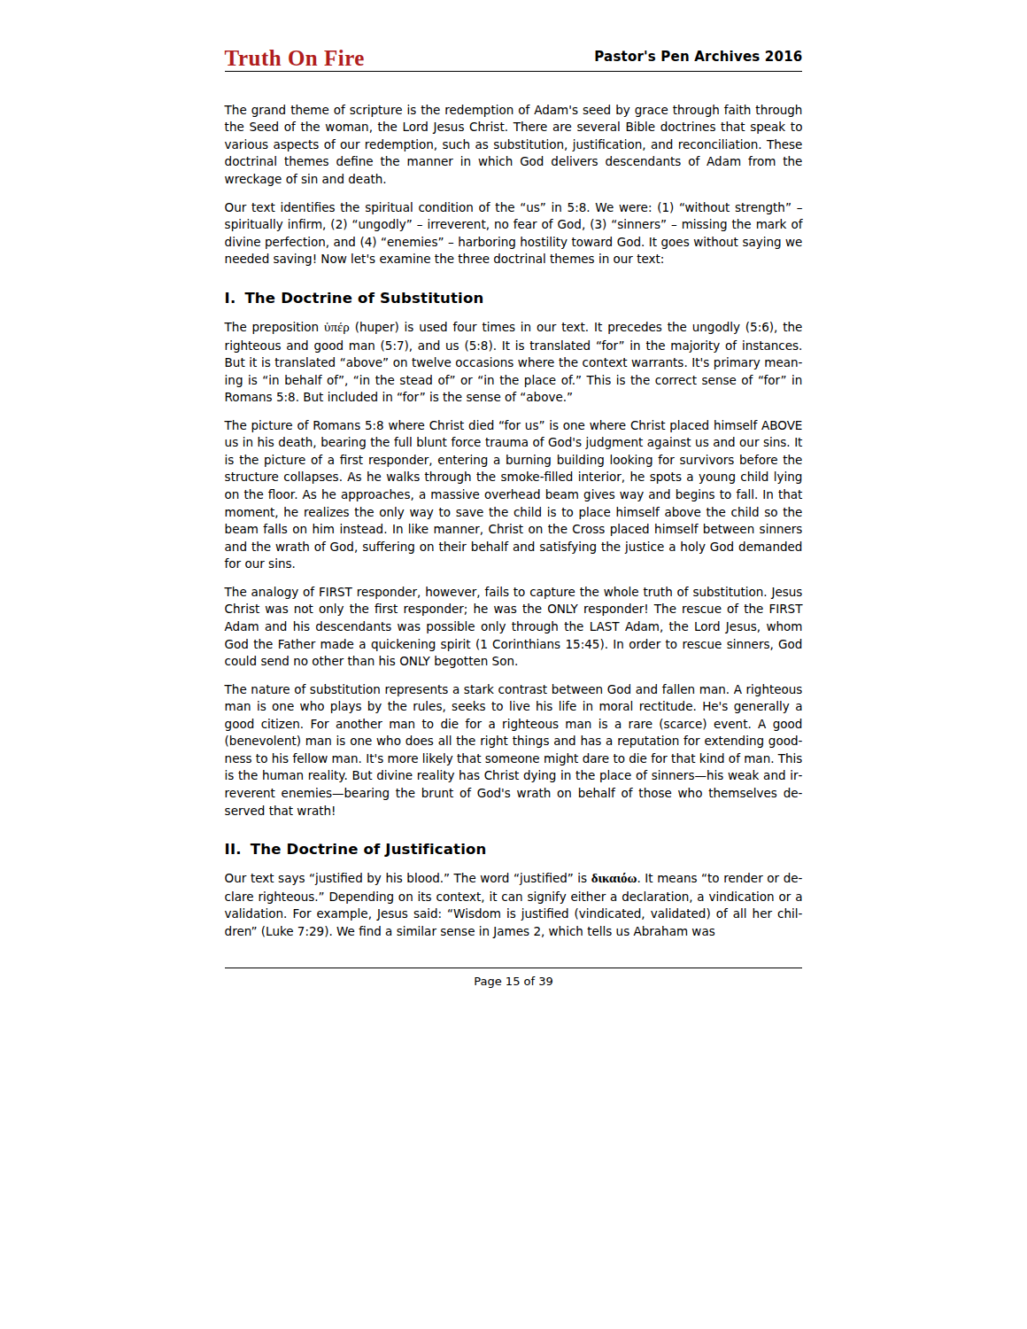Truth On Fire
Pastor's Pen Archives 2016
The grand theme of scripture is the redemption of Adam's seed by grace through faith through the Seed of the woman, the Lord Jesus Christ. There are several Bible doctrines that speak to various aspects of our redemption, such as substitution, justification, and reconciliation. These doctrinal themes define the manner in which God delivers descendants of Adam from the wreckage of sin and death.
Our text identifies the spiritual condition of the “us” in 5:8. We were: (1) “without strength” – spiritually infirm, (2) “ungodly” – irreverent, no fear of God, (3) “sinners” – missing the mark of divine perfection, and (4) “enemies” – harboring hostility toward God. It goes without saying we needed saving! Now let's examine the three doctrinal themes in our text:
I. The Doctrine of Substitution
The preposition ὑπέρ (huper) is used four times in our text. It precedes the ungodly (5:6), the righteous and good man (5:7), and us (5:8). It is translated “for” in the majority of instances. But it is translated “above” on twelve occasions where the context warrants. It's primary meaning is “in behalf of”, “in the stead of” or “in the place of.” This is the correct sense of “for” in Romans 5:8. But included in “for” is the sense of “above.”
The picture of Romans 5:8 where Christ died “for us” is one where Christ placed himself ABOVE us in his death, bearing the full blunt force trauma of God's judgment against us and our sins. It is the picture of a first responder, entering a burning building looking for survivors before the structure collapses. As he walks through the smoke-filled interior, he spots a young child lying on the floor. As he approaches, a massive overhead beam gives way and begins to fall. In that moment, he realizes the only way to save the child is to place himself above the child so the beam falls on him instead. In like manner, Christ on the Cross placed himself between sinners and the wrath of God, suffering on their behalf and satisfying the justice a holy God demanded for our sins.
The analogy of FIRST responder, however, fails to capture the whole truth of substitution. Jesus Christ was not only the first responder; he was the ONLY responder! The rescue of the FIRST Adam and his descendants was possible only through the LAST Adam, the Lord Jesus, whom God the Father made a quickening spirit (1 Corinthians 15:45). In order to rescue sinners, God could send no other than his ONLY begotten Son.
The nature of substitution represents a stark contrast between God and fallen man. A righteous man is one who plays by the rules, seeks to live his life in moral rectitude. He's generally a good citizen. For another man to die for a righteous man is a rare (scarce) event. A good (benevolent) man is one who does all the right things and has a reputation for extending goodness to his fellow man. It's more likely that someone might dare to die for that kind of man. This is the human reality. But divine reality has Christ dying in the place of sinners—his weak and irreverent enemies—bearing the brunt of God's wrath on behalf of those who themselves deserved that wrath!
II. The Doctrine of Justification
Our text says “justified by his blood.” The word “justified” is δικαιόω. It means “to render or declare righteous.” Depending on its context, it can signify either a declaration, a vindication or a validation. For example, Jesus said: “Wisdom is justified (vindicated, validated) of all her children” (Luke 7:29). We find a similar sense in James 2, which tells us Abraham was
Page 15 of 39